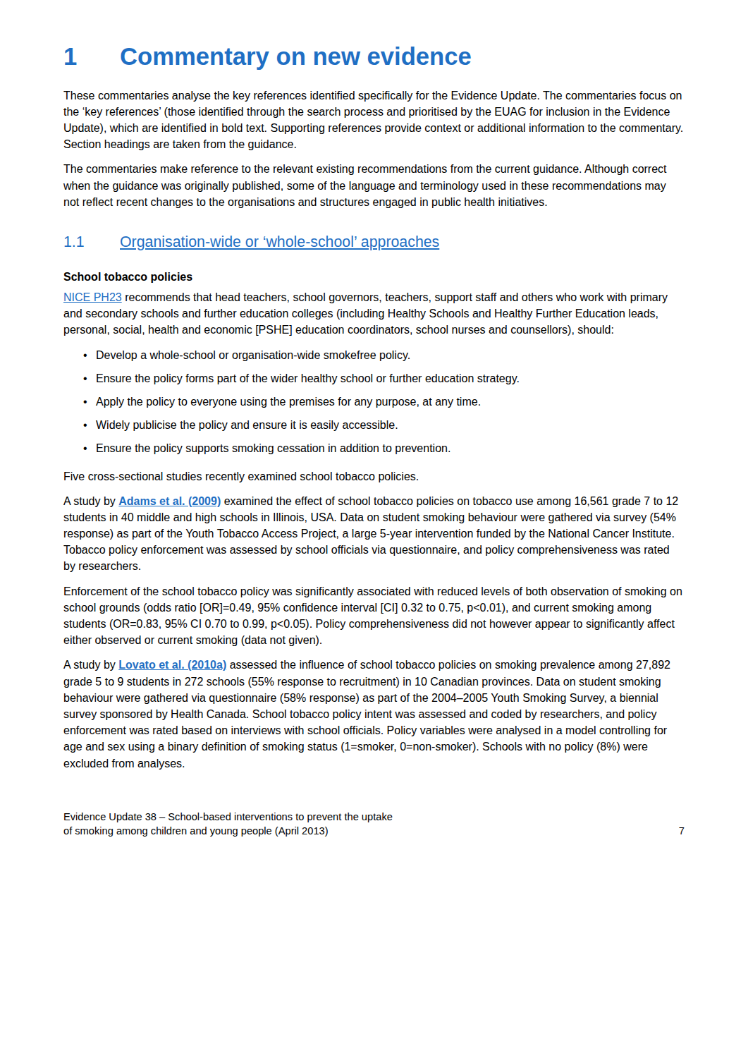1 Commentary on new evidence
These commentaries analyse the key references identified specifically for the Evidence Update. The commentaries focus on the ‘key references’ (those identified through the search process and prioritised by the EUAG for inclusion in the Evidence Update), which are identified in bold text. Supporting references provide context or additional information to the commentary. Section headings are taken from the guidance.
The commentaries make reference to the relevant existing recommendations from the current guidance. Although correct when the guidance was originally published, some of the language and terminology used in these recommendations may not reflect recent changes to the organisations and structures engaged in public health initiatives.
1.1 Organisation-wide or ‘whole-school’ approaches
School tobacco policies
NICE PH23 recommends that head teachers, school governors, teachers, support staff and others who work with primary and secondary schools and further education colleges (including Healthy Schools and Healthy Further Education leads, personal, social, health and economic [PSHE] education coordinators, school nurses and counsellors), should:
Develop a whole-school or organisation-wide smokefree policy.
Ensure the policy forms part of the wider healthy school or further education strategy.
Apply the policy to everyone using the premises for any purpose, at any time.
Widely publicise the policy and ensure it is easily accessible.
Ensure the policy supports smoking cessation in addition to prevention.
Five cross-sectional studies recently examined school tobacco policies.
A study by Adams et al. (2009) examined the effect of school tobacco policies on tobacco use among 16,561 grade 7 to 12 students in 40 middle and high schools in Illinois, USA. Data on student smoking behaviour were gathered via survey (54% response) as part of the Youth Tobacco Access Project, a large 5-year intervention funded by the National Cancer Institute. Tobacco policy enforcement was assessed by school officials via questionnaire, and policy comprehensiveness was rated by researchers.
Enforcement of the school tobacco policy was significantly associated with reduced levels of both observation of smoking on school grounds (odds ratio [OR]=0.49, 95% confidence interval [CI] 0.32 to 0.75, p<0.01), and current smoking among students (OR=0.83, 95% CI 0.70 to 0.99, p<0.05). Policy comprehensiveness did not however appear to significantly affect either observed or current smoking (data not given).
A study by Lovato et al. (2010a) assessed the influence of school tobacco policies on smoking prevalence among 27,892 grade 5 to 9 students in 272 schools (55% response to recruitment) in 10 Canadian provinces. Data on student smoking behaviour were gathered via questionnaire (58% response) as part of the 2004–2005 Youth Smoking Survey, a biennial survey sponsored by Health Canada. School tobacco policy intent was assessed and coded by researchers, and policy enforcement was rated based on interviews with school officials. Policy variables were analysed in a model controlling for age and sex using a binary definition of smoking status (1=smoker, 0=non-smoker). Schools with no policy (8%) were excluded from analyses.
Evidence Update 38 – School-based interventions to prevent the uptake
of smoking among children and young people (April 2013) 7